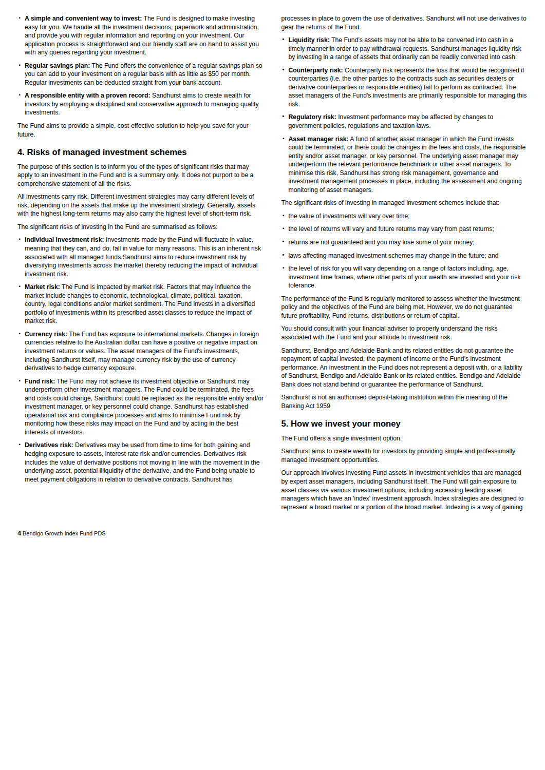A simple and convenient way to invest: The Fund is designed to make investing easy for you. We handle all the investment decisions, paperwork and administration, and provide you with regular information and reporting on your investment. Our application process is straightforward and our friendly staff are on hand to assist you with any queries regarding your investment.
Regular savings plan: The Fund offers the convenience of a regular savings plan so you can add to your investment on a regular basis with as little as $50 per month. Regular investments can be deducted straight from your bank account.
A responsible entity with a proven record: Sandhurst aims to create wealth for investors by employing a disciplined and conservative approach to managing quality investments.
The Fund aims to provide a simple, cost-effective solution to help you save for your future.
4. Risks of managed investment schemes
The purpose of this section is to inform you of the types of significant risks that may apply to an investment in the Fund and is a summary only. It does not purport to be a comprehensive statement of all the risks.
All investments carry risk. Different investment strategies may carry different levels of risk, depending on the assets that make up the investment strategy. Generally, assets with the highest long-term returns may also carry the highest level of short-term risk.
The significant risks of investing in the Fund are summarised as follows:
Individual investment risk: Investments made by the Fund will fluctuate in value, meaning that they can, and do, fall in value for many reasons. This is an inherent risk associated with all managed funds.Sandhurst aims to reduce investment risk by diversifying investments across the market thereby reducing the impact of individual investment risk.
Market risk: The Fund is impacted by market risk. Factors that may influence the market include changes to economic, technological, climate, political, taxation, country, legal conditions and/or market sentiment. The Fund invests in a diversified portfolio of investments within its prescribed asset classes to reduce the impact of market risk.
Currency risk: The Fund has exposure to international markets. Changes in foreign currencies relative to the Australian dollar can have a positive or negative impact on investment returns or values. The asset managers of the Fund's investments, including Sandhurst itself, may manage currency risk by the use of currency derivatives to hedge currency exposure.
Fund risk: The Fund may not achieve its investment objective or Sandhurst may underperform other investment managers. The Fund could be terminated, the fees and costs could change, Sandhurst could be replaced as the responsible entity and/or investment manager, or key personnel could change. Sandhurst has established operational risk and compliance processes and aims to minimise Fund risk by monitoring how these risks may impact on the Fund and by acting in the best interests of investors.
Derivatives risk: Derivatives may be used from time to time for both gaining and hedging exposure to assets, interest rate risk and/or currencies. Derivatives risk includes the value of derivative positions not moving in line with the movement in the underlying asset, potential illiquidity of the derivative, and the Fund being unable to meet payment obligations in relation to derivative contracts. Sandhurst has
processes in place to govern the use of derivatives. Sandhurst will not use derivatives to gear the returns of the Fund.
Liquidity risk: The Fund's assets may not be able to be converted into cash in a timely manner in order to pay withdrawal requests. Sandhurst manages liquidity risk by investing in a range of assets that ordinarily can be readily converted into cash.
Counterparty risk: Counterparty risk represents the loss that would be recognised if counterparties (i.e. the other parties to the contracts such as securities dealers or derivative counterparties or responsible entities) fail to perform as contracted. The asset managers of the Fund's investments are primarily responsible for managing this risk.
Regulatory risk: Investment performance may be affected by changes to government policies, regulations and taxation laws.
Asset manager risk: A fund of another asset manager in which the Fund invests could be terminated, or there could be changes in the fees and costs, the responsible entity and/or asset manager, or key personnel. The underlying asset manager may underperform the relevant performance benchmark or other asset managers. To minimise this risk, Sandhurst has strong risk management, governance and investment management processes in place, including the assessment and ongoing monitoring of asset managers.
The significant risks of investing in managed investment schemes include that:
the value of investments will vary over time;
the level of returns will vary and future returns may vary from past returns;
returns are not guaranteed and you may lose some of your money;
laws affecting managed investment schemes may change in the future; and
the level of risk for you will vary depending on a range of factors including, age, investment time frames, where other parts of your wealth are invested and your risk tolerance.
The performance of the Fund is regularly monitored to assess whether the investment policy and the objectives of the Fund are being met. However, we do not guarantee future profitability, Fund returns, distributions or return of capital.
You should consult with your financial adviser to properly understand the risks associated with the Fund and your attitude to investment risk.
Sandhurst, Bendigo and Adelaide Bank and its related entities do not guarantee the repayment of capital invested, the payment of income or the Fund's investment performance. An investment in the Fund does not represent a deposit with, or a liability of Sandhurst, Bendigo and Adelaide Bank or its related entities. Bendigo and Adelaide Bank does not stand behind or guarantee the performance of Sandhurst.
Sandhurst is not an authorised deposit-taking institution within the meaning of the Banking Act 1959
5. How we invest your money
The Fund offers a single investment option.
Sandhurst aims to create wealth for investors by providing simple and professionally managed investment opportunities.
Our approach involves investing Fund assets in investment vehicles that are managed by expert asset managers, including Sandhurst itself. The Fund will gain exposure to asset classes via various investment options, including accessing leading asset managers which have an 'index' investment approach. Index strategies are designed to represent a broad market or a portion of the broad market. Indexing is a way of gaining
4 Bendigo Growth Index Fund PDS